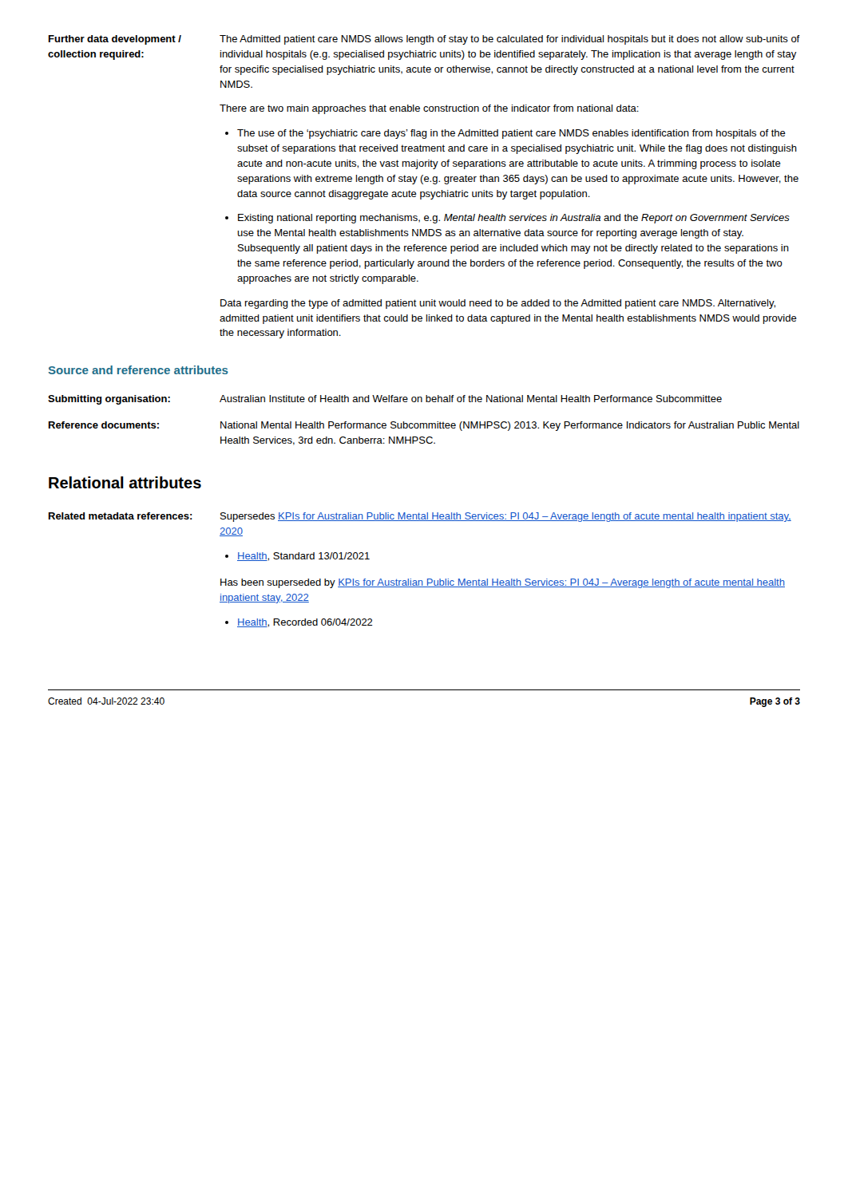Further data development / collection required:
The Admitted patient care NMDS allows length of stay to be calculated for individual hospitals but it does not allow sub-units of individual hospitals (e.g. specialised psychiatric units) to be identified separately. The implication is that average length of stay for specific specialised psychiatric units, acute or otherwise, cannot be directly constructed at a national level from the current NMDS.
There are two main approaches that enable construction of the indicator from national data:
The use of the ‘psychiatric care days’ flag in the Admitted patient care NMDS enables identification from hospitals of the subset of separations that received treatment and care in a specialised psychiatric unit. While the flag does not distinguish acute and non-acute units, the vast majority of separations are attributable to acute units. A trimming process to isolate separations with extreme length of stay (e.g. greater than 365 days) can be used to approximate acute units. However, the data source cannot disaggregate acute psychiatric units by target population.
Existing national reporting mechanisms, e.g. Mental health services in Australia and the Report on Government Services use the Mental health establishments NMDS as an alternative data source for reporting average length of stay. Subsequently all patient days in the reference period are included which may not be directly related to the separations in the same reference period, particularly around the borders of the reference period. Consequently, the results of the two approaches are not strictly comparable.
Data regarding the type of admitted patient unit would need to be added to the Admitted patient care NMDS. Alternatively, admitted patient unit identifiers that could be linked to data captured in the Mental health establishments NMDS would provide the necessary information.
Source and reference attributes
Submitting organisation:
Australian Institute of Health and Welfare on behalf of the National Mental Health Performance Subcommittee
Reference documents:
National Mental Health Performance Subcommittee (NMHPSC) 2013. Key Performance Indicators for Australian Public Mental Health Services, 3rd edn. Canberra: NMHPSC.
Relational attributes
Related metadata references:
Supersedes KPIs for Australian Public Mental Health Services: PI 04J – Average length of acute mental health inpatient stay, 2020
Health, Standard 13/01/2021
Has been superseded by KPIs for Australian Public Mental Health Services: PI 04J – Average length of acute mental health inpatient stay, 2022
Health, Recorded 06/04/2022
Created 04-Jul-2022 23:40 Page 3 of 3